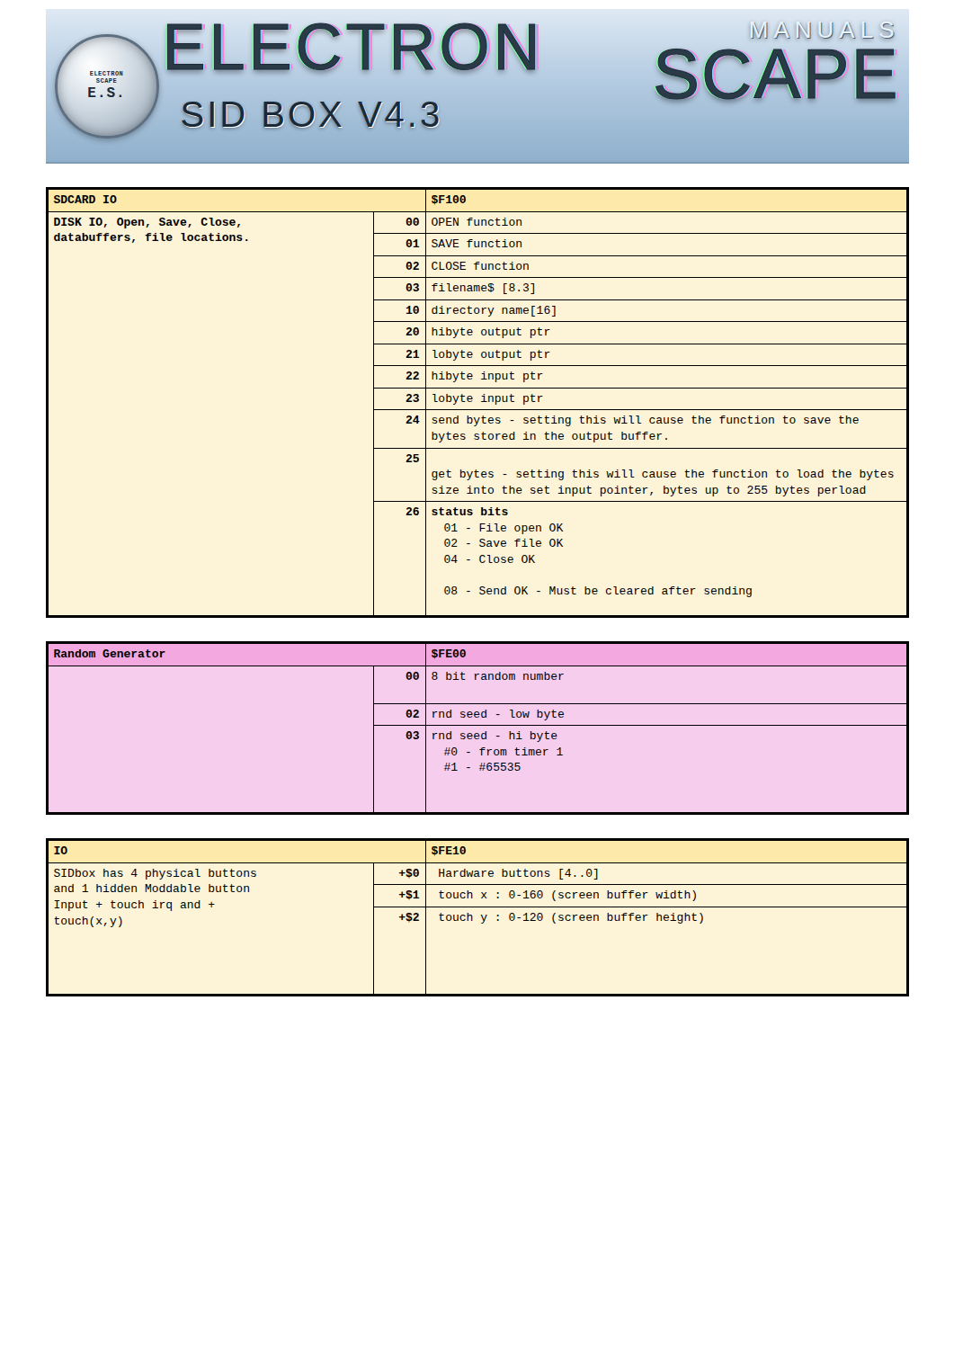ELECTRON
SCAPE E.S.
ELECTRON
SID BOX V4.3
MANUALS
SCAPE
| SDCARD IO | $F100 |
| DISK IO, Open, Save, Close, databuffers, file locations. | 00 | OPEN function |
| 01 | SAVE function |
| 02 | CLOSE function |
| 03 | filename$ [8.3] |
| 10 | directory name[16] |
| 20 | hibyte output ptr |
| 21 | lobyte output ptr |
| 22 | hibyte input ptr |
| 23 | lobyte input ptr |
| 24 | send bytes - setting this will cause the function to save the bytes stored in the output buffer. |
| 25 | get bytes - setting this will cause the function to load the bytes size into the set input pointer, bytes up to 255 bytes perload |
| 26 | status bits 01 - File open OK 02 - Save file OK 04 - Close OK 08 - Send OK - Must be cleared after sending |
| Random Generator | $FE00 |
| | 00 | 8 bit random number |
| 02 | rnd seed - low byte |
| 03 | rnd seed - hi byte #0 - from timer 1 #1 - #65535 |
| IO | $FE10 |
| SIDbox has 4 physical buttons and 1 hidden Moddable button Input + touch irq and + touch(x,y) | +$0 | Hardware buttons [4..0] |
| +$1 | touch x : 0-160 (screen buffer width) |
| +$2 | touch y : 0-120 (screen buffer height) |